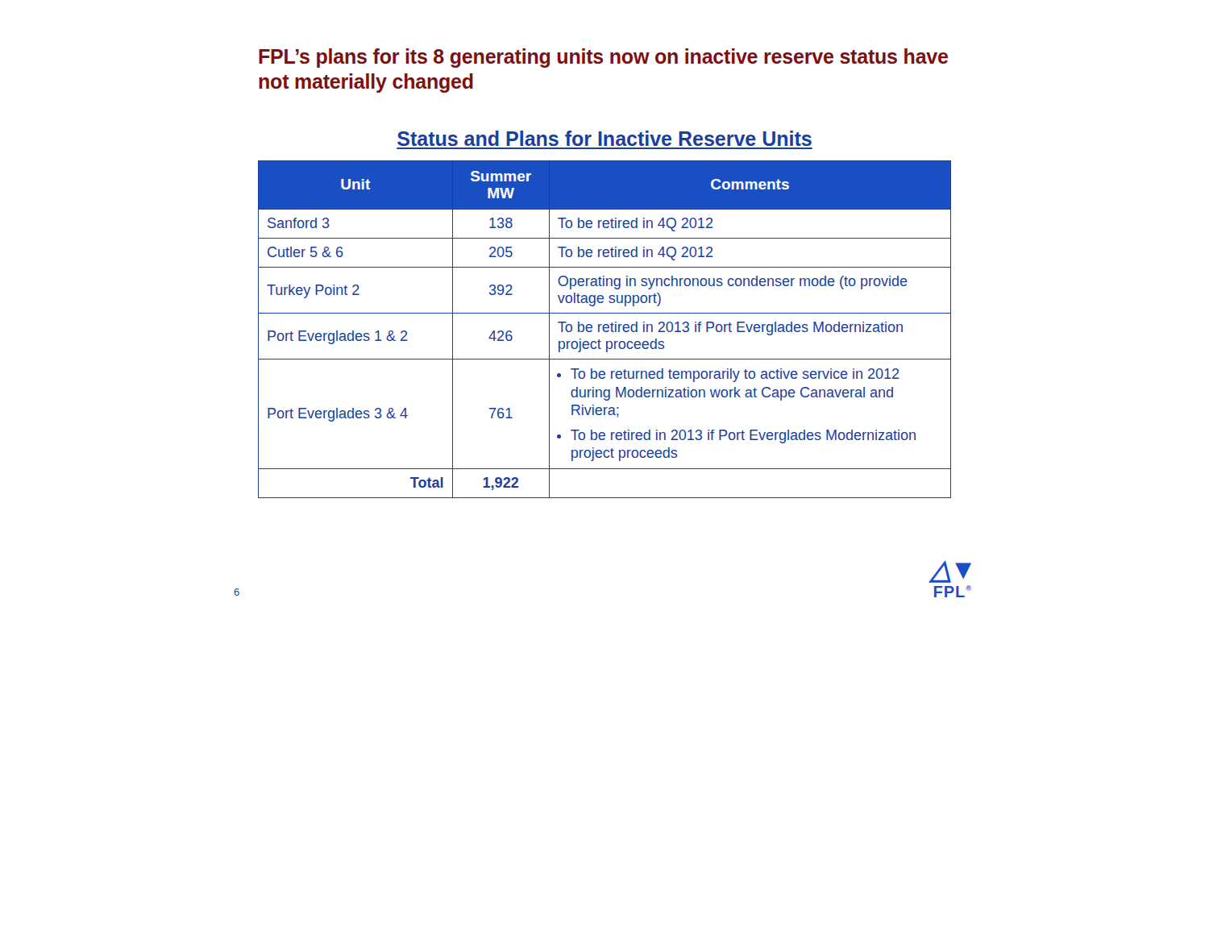FPL’s plans for its 8 generating units now on inactive reserve status have not materially changed
Status and Plans for Inactive Reserve Units
| Unit | Summer MW | Comments |
| --- | --- | --- |
| Sanford 3 | 138 | To be retired in 4Q 2012 |
| Cutler 5 & 6 | 205 | To be retired in 4Q 2012 |
| Turkey Point 2 | 392 | Operating in synchronous condenser mode (to provide voltage support) |
| Port Everglades 1 & 2 | 426 | To be retired in 2013 if Port Everglades Modernization project proceeds |
| Port Everglades 3 & 4 | 761 | To be returned temporarily to active service in 2012 during Modernization work at Cape Canaveral and Riviera; To be retired in 2013 if Port Everglades Modernization project proceeds |
| Total | 1,922 | |
6
△ ▼
FPL®